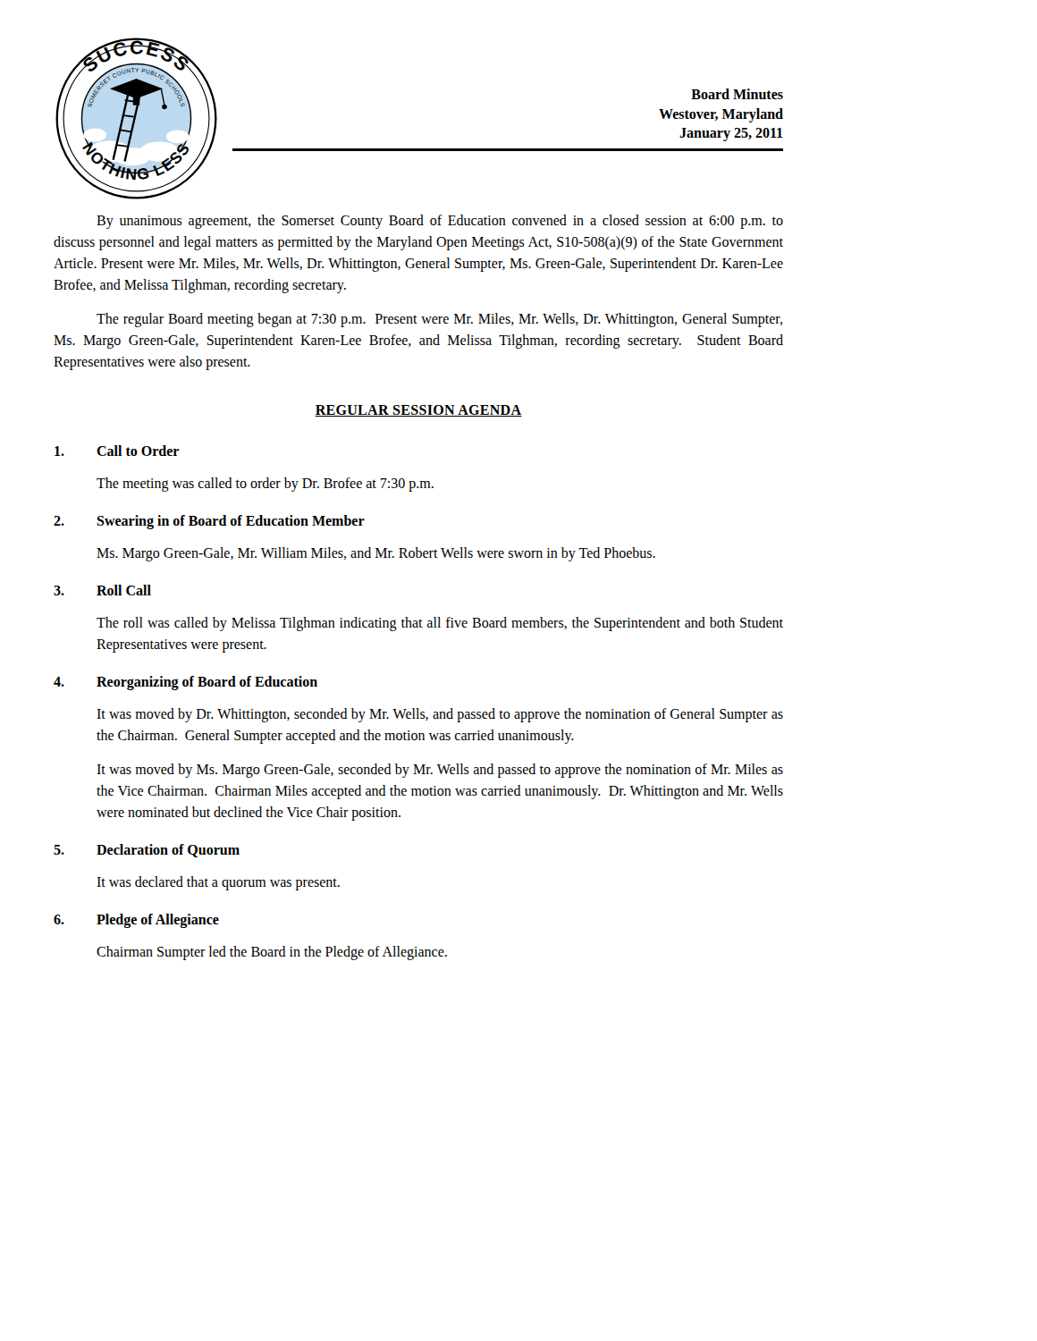SUCCESS NOTHING LESS SOMERSET COUNTY PUBLIC SCHOOLS
Board Minutes
Westover, Maryland
January 25, 2011
By unanimous agreement, the Somerset County Board of Education convened in a closed session at 6:00 p.m. to discuss personnel and legal matters as permitted by the Maryland Open Meetings Act, S10-508(a)(9) of the State Government Article. Present were Mr. Miles, Mr. Wells, Dr. Whittington, General Sumpter, Ms. Green-Gale, Superintendent Dr. Karen-Lee Brofee, and Melissa Tilghman, recording secretary.
The regular Board meeting began at 7:30 p.m. Present were Mr. Miles, Mr. Wells, Dr. Whittington, General Sumpter, Ms. Margo Green-Gale, Superintendent Karen-Lee Brofee, and Melissa Tilghman, recording secretary. Student Board Representatives were also present.
REGULAR SESSION AGENDA
1. Call to Order
The meeting was called to order by Dr. Brofee at 7:30 p.m.
2. Swearing in of Board of Education Member
Ms. Margo Green-Gale, Mr. William Miles, and Mr. Robert Wells were sworn in by Ted Phoebus.
3. Roll Call
The roll was called by Melissa Tilghman indicating that all five Board members, the Superintendent and both Student Representatives were present.
4. Reorganizing of Board of Education
It was moved by Dr. Whittington, seconded by Mr. Wells, and passed to approve the nomination of General Sumpter as the Chairman. General Sumpter accepted and the motion was carried unanimously.
It was moved by Ms. Margo Green-Gale, seconded by Mr. Wells and passed to approve the nomination of Mr. Miles as the Vice Chairman. Chairman Miles accepted and the motion was carried unanimously. Dr. Whittington and Mr. Wells were nominated but declined the Vice Chair position.
5. Declaration of Quorum
It was declared that a quorum was present.
6. Pledge of Allegiance
Chairman Sumpter led the Board in the Pledge of Allegiance.